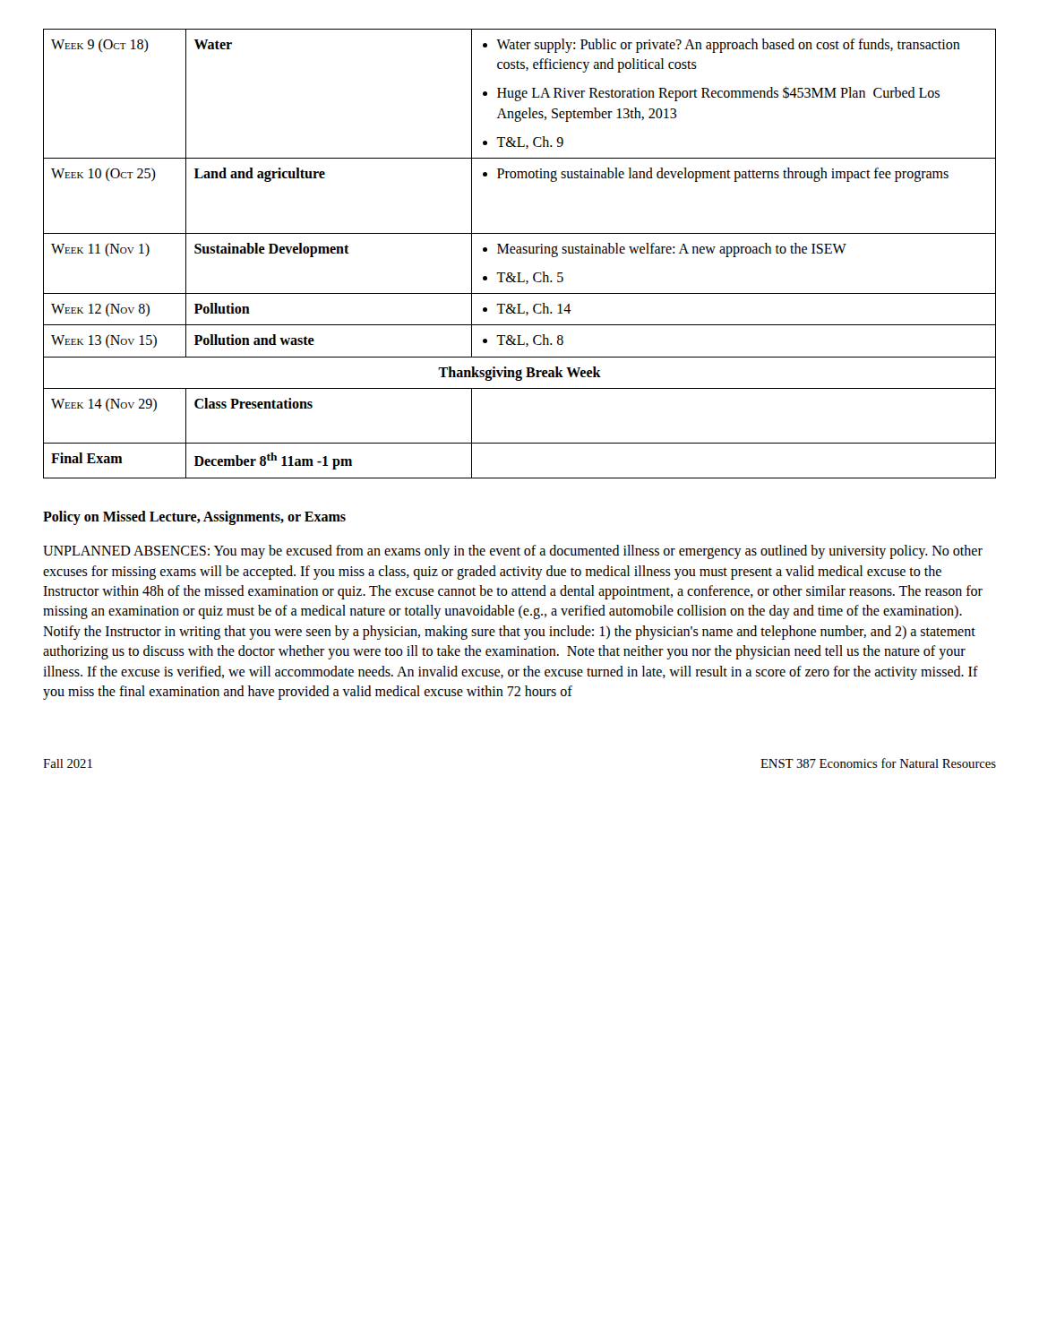| Week 9 (Oct 18) | Water | Water supply: Public or private? An approach based on cost of funds, transaction costs, efficiency and political costs Huge LA River Restoration Report Recommends $453MM Plan Curbed Los Angeles, September 13th, 2013 T&L, Ch. 9 |
| Week 10 (Oct 25) | Land and agriculture | Promoting sustainable land development patterns through impact fee programs |
| Week 11 (Nov 1) | Sustainable Development | Measuring sustainable welfare: A new approach to the ISEW T&L, Ch. 5 |
| Week 12 (Nov 8) | Pollution | T&L, Ch. 14 |
| Week 13 (Nov 15) | Pollution and waste | T&L, Ch. 8 |
| Thanksgiving Break Week |
| Week 14 (Nov 29) | Class Presentations | |
| Final Exam | December 8 th 11am -1 pm | |
Policy on Missed Lecture, Assignments, or Exams
UNPLANNED ABSENCES: You may be excused from an exams only in the event of a documented illness or emergency as outlined by university policy. No other excuses for missing exams will be accepted. If you miss a class, quiz or graded activity due to medical illness you must present a valid medical excuse to the Instructor within 48h of the missed examination or quiz. The excuse cannot be to attend a dental appointment, a conference, or other similar reasons. The reason for missing an examination or quiz must be of a medical nature or totally unavoidable (e.g., a verified automobile collision on the day and time of the examination). Notify the Instructor in writing that you were seen by a physician, making sure that you include: 1) the physician's name and telephone number, and 2) a statement authorizing us to discuss with the doctor whether you were too ill to take the examination. Note that neither you nor the physician need tell us the nature of your illness. If the excuse is verified, we will accommodate needs. An invalid excuse, or the excuse turned in late, will result in a score of zero for the activity missed. If you miss the final examination and have provided a valid medical excuse within 72 hours of
Fall 2021 ENST 387 Economics for Natural Resources